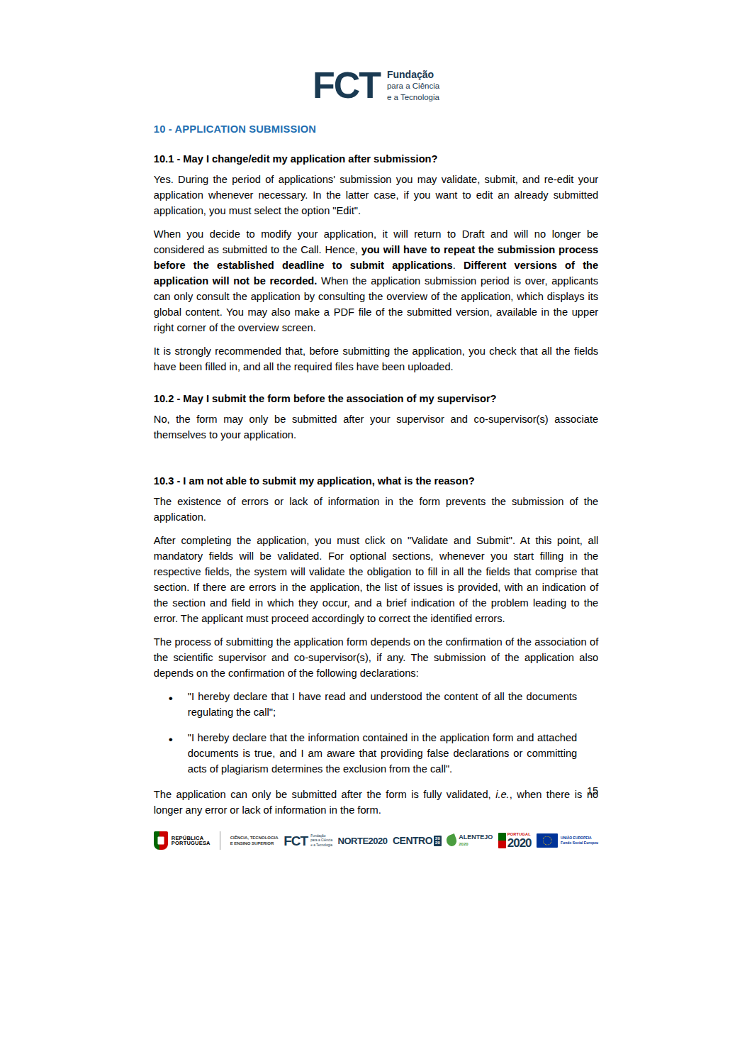FCT Fundação
para a Ciência
e a Tecnologia
10 - APPLICATION SUBMISSION
10.1 - May I change/edit my application after submission?
Yes. During the period of applications' submission you may validate, submit, and re-edit your application whenever necessary. In the latter case, if you want to edit an already submitted application, you must select the option "Edit".
When you decide to modify your application, it will return to Draft and will no longer be considered as submitted to the Call. Hence, you will have to repeat the submission process before the established deadline to submit applications. Different versions of the application will not be recorded. When the application submission period is over, applicants can only consult the application by consulting the overview of the application, which displays its global content. You may also make a PDF file of the submitted version, available in the upper right corner of the overview screen.
It is strongly recommended that, before submitting the application, you check that all the fields have been filled in, and all the required files have been uploaded.
10.2 - May I submit the form before the association of my supervisor?
No, the form may only be submitted after your supervisor and co-supervisor(s) associate themselves to your application.
10.3 - I am not able to submit my application, what is the reason?
The existence of errors or lack of information in the form prevents the submission of the application.
After completing the application, you must click on "Validate and Submit". At this point, all mandatory fields will be validated. For optional sections, whenever you start filling in the respective fields, the system will validate the obligation to fill in all the fields that comprise that section. If there are errors in the application, the list of issues is provided, with an indication of the section and field in which they occur, and a brief indication of the problem leading to the error. The applicant must proceed accordingly to correct the identified errors.
The process of submitting the application form depends on the confirmation of the association of the scientific supervisor and co-supervisor(s), if any. The submission of the application also depends on the confirmation of the following declarations:
"I hereby declare that I have read and understood the content of all the documents regulating the call";
"I hereby declare that the information contained in the application form and attached documents is true, and I am aware that providing false declarations or committing acts of plagiarism determines the exclusion from the call".
The application can only be submitted after the form is fully validated, i.e., when there is no longer any error or lack of information in the form.
15
REPÚBLICA
PORTUGUESA
CIÊNCIA, TECNOLOGIA
E ENSINO SUPERIOR
FCT Fundação
para a Ciência
e a Tecnologia
NORTE2020
CENTRO 2020
ALENTEJO
2020
PORTUGAL 2020
UNIÃO EUROPEIA
Fundo Social Europeu